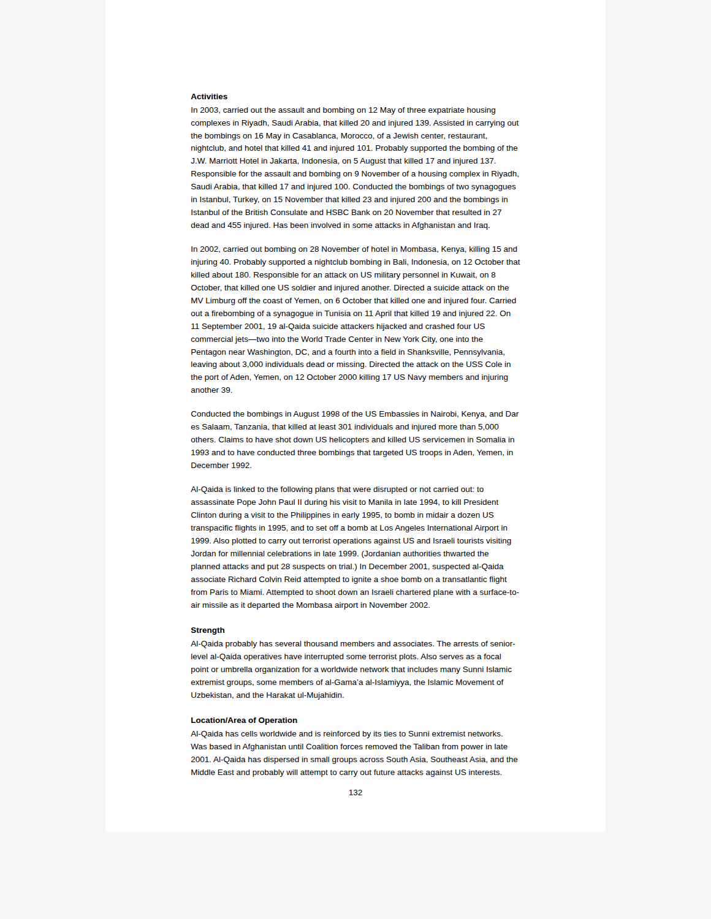Activities
In 2003, carried out the assault and bombing on 12 May of three expatriate housing complexes in Riyadh, Saudi Arabia, that killed 20 and injured 139. Assisted in carrying out the bombings on 16 May in Casablanca, Morocco, of a Jewish center, restaurant, nightclub, and hotel that killed 41 and injured 101. Probably supported the bombing of the J.W. Marriott Hotel in Jakarta, Indonesia, on 5 August that killed 17 and injured 137. Responsible for the assault and bombing on 9 November of a housing complex in Riyadh, Saudi Arabia, that killed 17 and injured 100. Conducted the bombings of two synagogues in Istanbul, Turkey, on 15 November that killed 23 and injured 200 and the bombings in Istanbul of the British Consulate and HSBC Bank on 20 November that resulted in 27 dead and 455 injured. Has been involved in some attacks in Afghanistan and Iraq.
In 2002, carried out bombing on 28 November of hotel in Mombasa, Kenya, killing 15 and injuring 40. Probably supported a nightclub bombing in Bali, Indonesia, on 12 October that killed about 180. Responsible for an attack on US military personnel in Kuwait, on 8 October, that killed one US soldier and injured another. Directed a suicide attack on the MV Limburg off the coast of Yemen, on 6 October that killed one and injured four. Carried out a firebombing of a synagogue in Tunisia on 11 April that killed 19 and injured 22. On 11 September 2001, 19 al-Qaida suicide attackers hijacked and crashed four US commercial jets—two into the World Trade Center in New York City, one into the Pentagon near Washington, DC, and a fourth into a field in Shanksville, Pennsylvania, leaving about 3,000 individuals dead or missing. Directed the attack on the USS Cole in the port of Aden, Yemen, on 12 October 2000 killing 17 US Navy members and injuring another 39.
Conducted the bombings in August 1998 of the US Embassies in Nairobi, Kenya, and Dar es Salaam, Tanzania, that killed at least 301 individuals and injured more than 5,000 others. Claims to have shot down US helicopters and killed US servicemen in Somalia in 1993 and to have conducted three bombings that targeted US troops in Aden, Yemen, in December 1992.
Al-Qaida is linked to the following plans that were disrupted or not carried out: to assassinate Pope John Paul II during his visit to Manila in late 1994, to kill President Clinton during a visit to the Philippines in early 1995, to bomb in midair a dozen US transpacific flights in 1995, and to set off a bomb at Los Angeles International Airport in 1999. Also plotted to carry out terrorist operations against US and Israeli tourists visiting Jordan for millennial celebrations in late 1999. (Jordanian authorities thwarted the planned attacks and put 28 suspects on trial.) In December 2001, suspected al-Qaida associate Richard Colvin Reid attempted to ignite a shoe bomb on a transatlantic flight from Paris to Miami. Attempted to shoot down an Israeli chartered plane with a surface-to-air missile as it departed the Mombasa airport in November 2002.
Strength
Al-Qaida probably has several thousand members and associates. The arrests of senior-level al-Qaida operatives have interrupted some terrorist plots. Also serves as a focal point or umbrella organization for a worldwide network that includes many Sunni Islamic extremist groups, some members of al-Gama’a al-Islamiyya, the Islamic Movement of Uzbekistan, and the Harakat ul-Mujahidin.
Location/Area of Operation
Al-Qaida has cells worldwide and is reinforced by its ties to Sunni extremist networks. Was based in Afghanistan until Coalition forces removed the Taliban from power in late 2001. Al-Qaida has dispersed in small groups across South Asia, Southeast Asia, and the Middle East and probably will attempt to carry out future attacks against US interests.
132